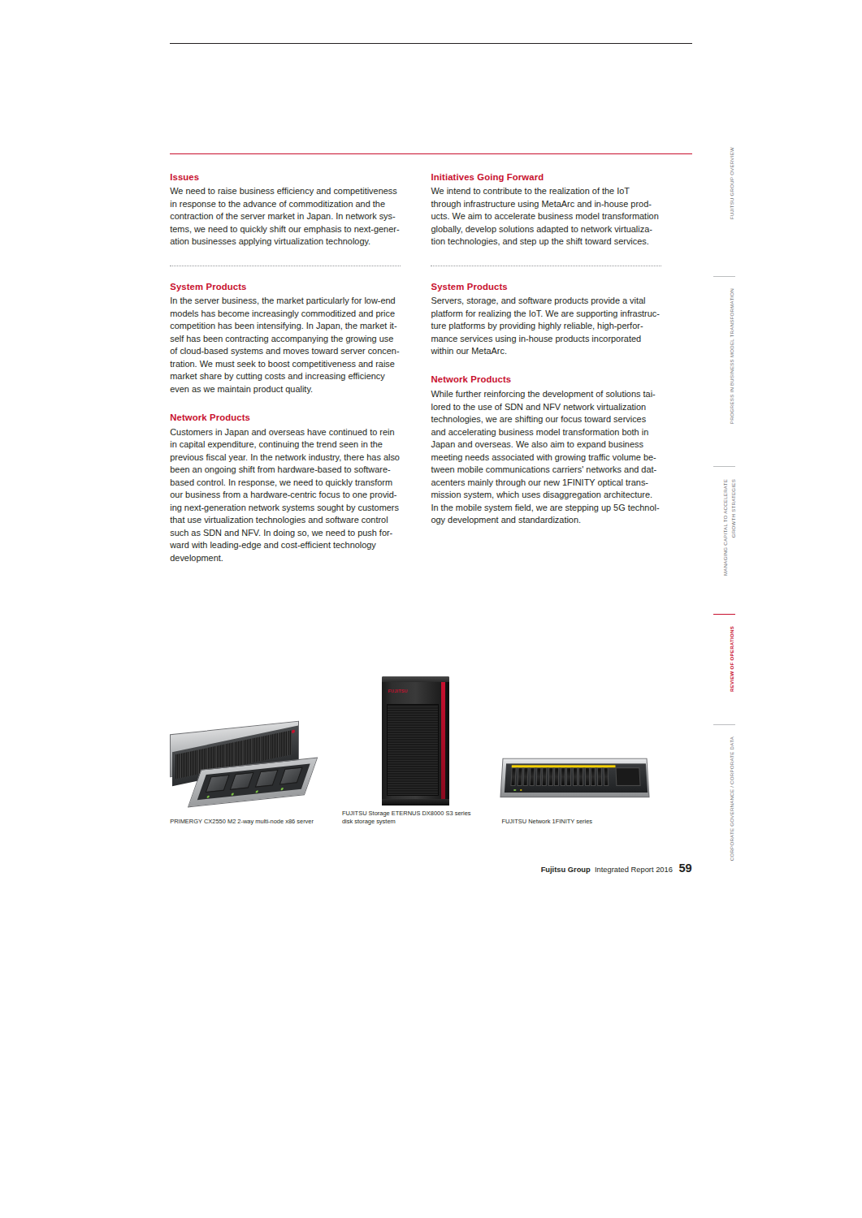FUJITSU GROUP OVERVIEW
PROGRESS IN BUSINESS MODEL TRANSFORMATION
MANAGING CAPITAL TO ACCELERATE
GROWTH STRATEGIES
REVIEW OF OPERATIONS
CORPORATE GOVERNANCE / CORPORATE DATA
Issues
We need to raise business efficiency and competitiveness in response to the advance of commoditization and the contraction of the server market in Japan. In network systems, we need to quickly shift our emphasis to next-generation businesses applying virtualization technology.
System Products
In the server business, the market particularly for low-end models has become increasingly commoditized and price competition has been intensifying. In Japan, the market itself has been contracting accompanying the growing use of cloud-based systems and moves toward server concentration. We must seek to boost competitiveness and raise market share by cutting costs and increasing efficiency even as we maintain product quality.
Network Products
Customers in Japan and overseas have continued to rein in capital expenditure, continuing the trend seen in the previous fiscal year. In the network industry, there has also been an ongoing shift from hardware-based to software-based control. In response, we need to quickly transform our business from a hardware-centric focus to one providing next-generation network systems sought by customers that use virtualization technologies and software control such as SDN and NFV. In doing so, we need to push forward with leading-edge and cost-efficient technology development.
Initiatives Going Forward
We intend to contribute to the realization of the IoT through infrastructure using MetaArc and in-house products. We aim to accelerate business model transformation globally, develop solutions adapted to network virtualization technologies, and step up the shift toward services.
System Products
Servers, storage, and software products provide a vital platform for realizing the IoT. We are supporting infrastructure platforms by providing highly reliable, high-performance services using in-house products incorporated within our MetaArc.
Network Products
While further reinforcing the development of solutions tailored to the use of SDN and NFV network virtualization technologies, we are shifting our focus toward services and accelerating business model transformation both in Japan and overseas. We also aim to expand business meeting needs associated with growing traffic volume between mobile communications carriers' networks and datacenters mainly through our new 1FINITY optical transmission system, which uses disaggregation architecture. In the mobile system field, we are stepping up 5G technology development and standardization.
PRIMERGY CX2550 M2 2-way multi-node x86 server
FUJITSU
FUJITSU Storage ETERNUS DX8000 S3 series
disk storage system
FUJITSU Network 1FINITY series
Fujitsu Group Integrated Report 2016
59